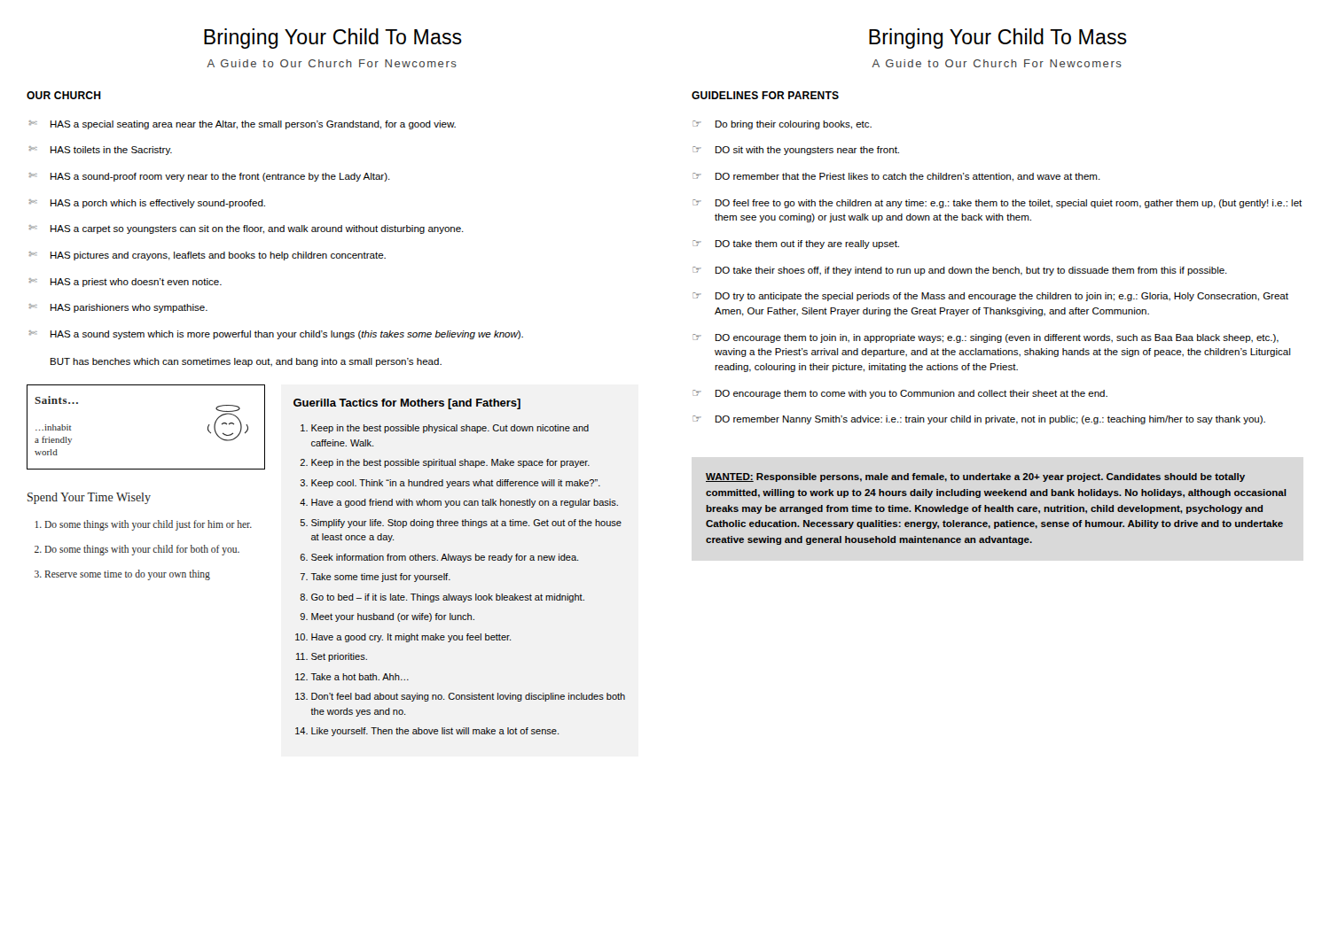Bringing Your Child To Mass
A Guide to Our Church For Newcomers
OUR CHURCH
HAS a special seating area near the Altar, the small person’s Grandstand, for a good view.
HAS toilets in the Sacristry.
HAS a sound-proof room very near to the front (entrance by the Lady Altar).
HAS a porch which is effectively sound-proofed.
HAS a carpet so youngsters can sit on the floor, and walk around without disturbing anyone.
HAS pictures and crayons, leaflets and books to help children concentrate.
HAS a priest who doesn’t even notice.
HAS parishioners who sympathise.
HAS a sound system which is more powerful than your child’s lungs (this takes some believing we know).
BUT has benches which can sometimes leap out, and bang into a small person’s head.
Saints…
…inhabit
a friendly
world
Spend Your Time Wisely
Do some things with your child just for him or her.
Do some things with your child for both of you.
Reserve some time to do your own thing
Guerilla Tactics for Mothers [and Fathers]
Keep in the best possible physical shape. Cut down nicotine and caffeine. Walk.
Keep in the best possible spiritual shape. Make space for prayer.
Keep cool. Think “in a hundred years what difference will it make?”.
Have a good friend with whom you can talk honestly on a regular basis.
Simplify your life. Stop doing three things at a time. Get out of the house at least once a day.
Seek information from others. Always be ready for a new idea.
Take some time just for yourself.
Go to bed – if it is late. Things always look bleakest at midnight.
Meet your husband (or wife) for lunch.
Have a good cry. It might make you feel better.
Set priorities.
Take a hot bath. Ahh…
Don’t feel bad about saying no. Consistent loving discipline includes both the words yes and no.
Like yourself. Then the above list will make a lot of sense.
Bringing Your Child To Mass
A Guide to Our Church For Newcomers
GUIDELINES FOR PARENTS
Do bring their colouring books, etc.
DO sit with the youngsters near the front.
DO remember that the Priest likes to catch the children’s attention, and wave at them.
DO feel free to go with the children at any time: e.g.: take them to the toilet, special quiet room, gather them up, (but gently! i.e.: let them see you coming) or just walk up and down at the back with them.
DO take them out if they are really upset.
DO take their shoes off, if they intend to run up and down the bench, but try to dissuade them from this if possible.
DO try to anticipate the special periods of the Mass and encourage the children to join in; e.g.: Gloria, Holy Consecration, Great Amen, Our Father, Silent Prayer during the Great Prayer of Thanksgiving, and after Communion.
DO encourage them to join in, in appropriate ways; e.g.: singing (even in different words, such as Baa Baa black sheep, etc.), waving a the Priest’s arrival and departure, and at the acclamations, shaking hands at the sign of peace, the children’s Liturgical reading, colouring in their picture, imitating the actions of the Priest.
DO encourage them to come with you to Communion and collect their sheet at the end.
DO remember Nanny Smith’s advice: i.e.: train your child in private, not in public; (e.g.: teaching him/her to say thank you).
WANTED: Responsible persons, male and female, to undertake a 20+ year project. Candidates should be totally committed, willing to work up to 24 hours daily including weekend and bank holidays. No holidays, although occasional breaks may be arranged from time to time. Knowledge of health care, nutrition, child development, psychology and Catholic education. Necessary qualities: energy, tolerance, patience, sense of humour. Ability to drive and to undertake creative sewing and general household maintenance an advantage.